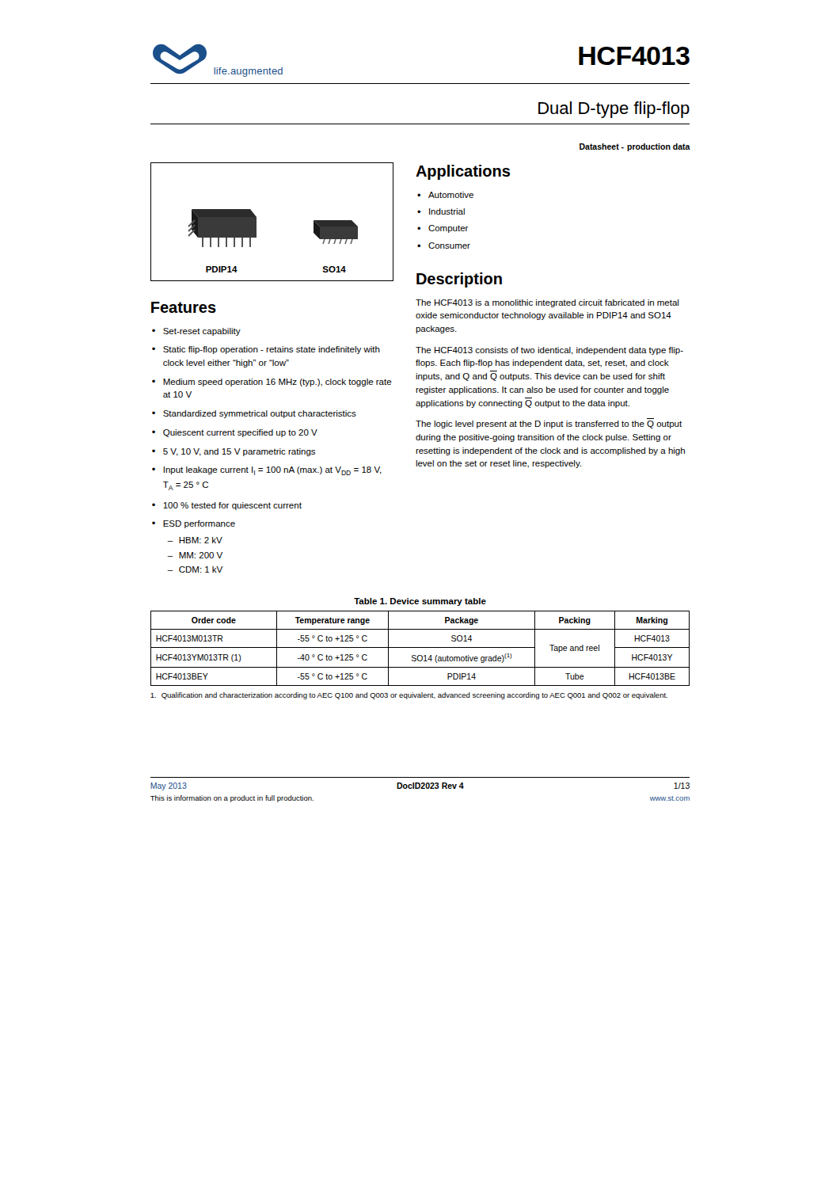life.augmented
HCF4013
Dual D-type flip-flop
Datasheet - production data
PDIP14
SO14
Features
Set-reset capability
Static flip-flop operation - retains state indefinitely with clock level either “high” or “low”
Medium speed operation 16 MHz (typ.), clock toggle rate at 10 V
Standardized symmetrical output characteristics
Quiescent current specified up to 20 V
5 V, 10 V, and 15 V parametric ratings
Input leakage current II = 100 nA (max.) at VDD = 18 V, TA = 25 ° C
100 % tested for quiescent current
ESD performance
HBM: 2 kV
MM: 200 V
CDM: 1 kV
Applications
Automotive
Industrial
Computer
Consumer
Description
The HCF4013 is a monolithic integrated circuit fabricated in metal oxide semiconductor technology available in PDIP14 and SO14 packages.
The HCF4013 consists of two identical, independent data type flip-flops. Each flip-flop has independent data, set, reset, and clock inputs, and Q and Q outputs. This device can be used for shift register applications. It can also be used for counter and toggle applications by connecting Q output to the data input.
The logic level present at the D input is transferred to the Q output during the positive-going transition of the clock pulse. Setting or resetting is independent of the clock and is accomplished by a high level on the set or reset line, respectively.
Table 1. Device summary table
| Order code | Temperature range | Package | Packing | Marking |
| --- | --- | --- | --- | --- |
| HCF4013M013TR | -55 ° C to +125 ° C | SO14 | Tape and reel | HCF4013 |
| HCF4013YM013TR (1) | -40 ° C to +125 ° C | SO14 (automotive grade) (1) | HCF4013Y |
| HCF4013BEY | -55 ° C to +125 ° C | PDIP14 | Tube | HCF4013BE |
1. Qualification and characterization according to AEC Q100 and Q003 or equivalent, advanced screening according to AEC Q001 and Q002 or equivalent.
May 2013 DocID2023 Rev 4 1/13
This is information on a product in full production. www.st.com